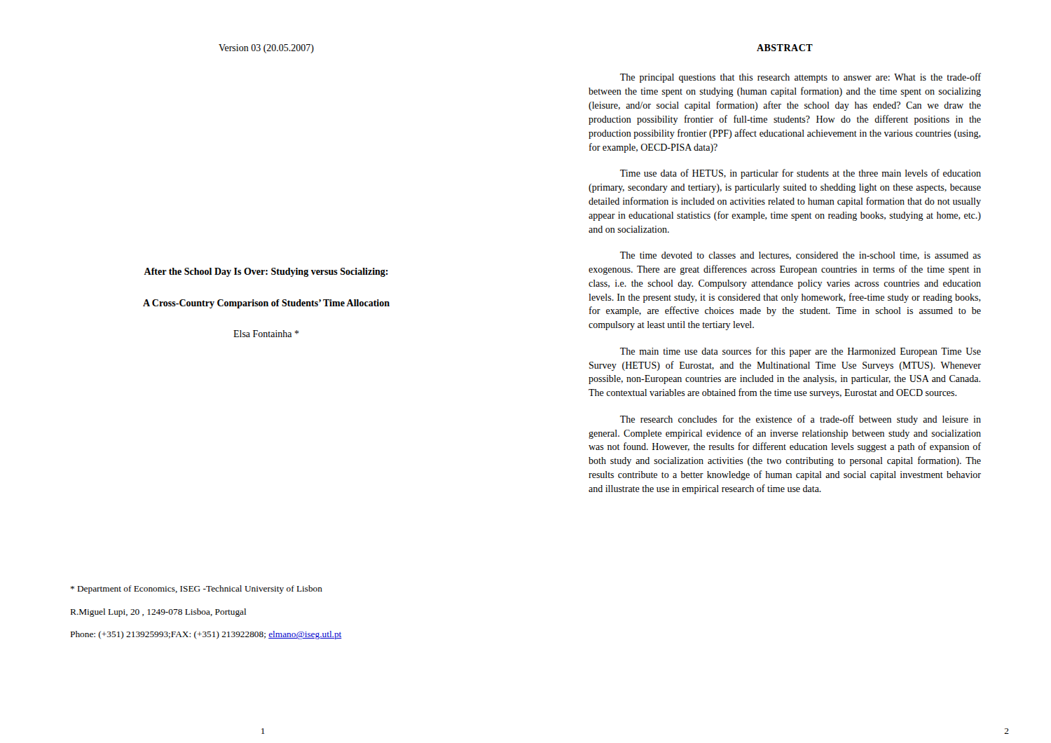Version 03 (20.05.2007)
After the School Day Is Over: Studying versus Socializing:
A Cross-Country Comparison of Students’ Time Allocation
Elsa Fontainha *
* Department of Economics, ISEG -Technical University of Lisbon
R.Miguel Lupi, 20 , 1249-078 Lisboa, Portugal
Phone: (+351) 213925993;FAX: (+351) 213922808; elmano@iseg.utl.pt
ABSTRACT
The principal questions that this research attempts to answer are: What is the trade-off between the time spent on studying (human capital formation) and the time spent on socializing (leisure, and/or social capital formation) after the school day has ended? Can we draw the production possibility frontier of full-time students? How do the different positions in the production possibility frontier (PPF) affect educational achievement in the various countries (using, for example, OECD-PISA data)?
Time use data of HETUS, in particular for students at the three main levels of education (primary, secondary and tertiary), is particularly suited to shedding light on these aspects, because detailed information is included on activities related to human capital formation that do not usually appear in educational statistics (for example, time spent on reading books, studying at home, etc.) and on socialization.
The time devoted to classes and lectures, considered the in-school time, is assumed as exogenous. There are great differences across European countries in terms of the time spent in class, i.e. the school day. Compulsory attendance policy varies across countries and education levels. In the present study, it is considered that only homework, free-time study or reading books, for example, are effective choices made by the student. Time in school is assumed to be compulsory at least until the tertiary level.
The main time use data sources for this paper are the Harmonized European Time Use Survey (HETUS) of Eurostat, and the Multinational Time Use Surveys (MTUS). Whenever possible, non-European countries are included in the analysis, in particular, the USA and Canada. The contextual variables are obtained from the time use surveys, Eurostat and OECD sources.
The research concludes for the existence of a trade-off between study and leisure in general. Complete empirical evidence of an inverse relationship between study and socialization was not found. However, the results for different education levels suggest a path of expansion of both study and socialization activities (the two contributing to personal capital formation). The results contribute to a better knowledge of human capital and social capital investment behavior and illustrate the use in empirical research of time use data.
1
2